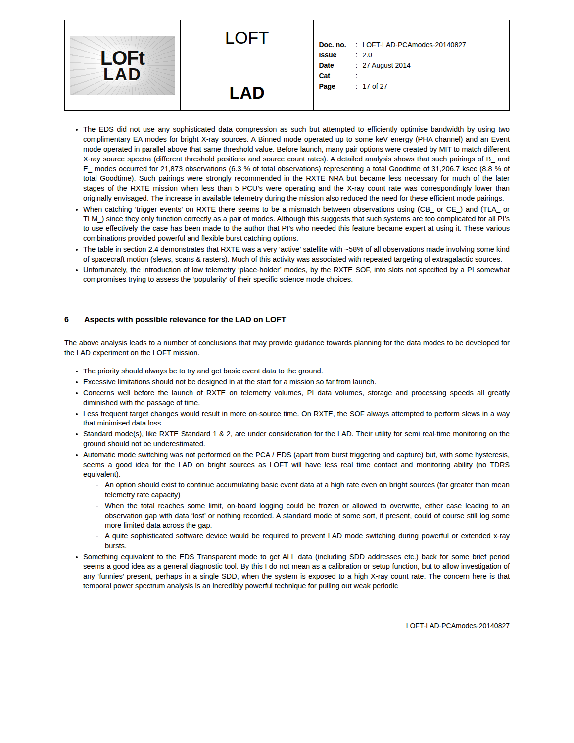| LOFt LAD | LOFT LAD | / Doc. no. / : / LOFT-LAD-PCAmodes-20140827 / / Issue / : / 2.0 / / Date / : / 27 August 2014 / / Cat / : / / / Page / : / 17 of 27 / |
The EDS did not use any sophisticated data compression as such but attempted to efficiently optimise bandwidth by using two complimentary EA modes for bright X-ray sources. A Binned mode operated up to some keV energy (PHA channel) and an Event mode operated in parallel above that same threshold value. Before launch, many pair options were created by MIT to match different X-ray source spectra (different threshold positions and source count rates). A detailed analysis shows that such pairings of B_ and E_ modes occurred for 21,873 observations (6.3 % of total observations) representing a total Goodtime of 31,206.7 ksec (8.8 % of total Goodtime). Such pairings were strongly recommended in the RXTE NRA but became less necessary for much of the later stages of the RXTE mission when less than 5 PCU’s were operating and the X-ray count rate was correspondingly lower than originally envisaged. The increase in available telemetry during the mission also reduced the need for these efficient mode pairings.
When catching ‘trigger events’ on RXTE there seems to be a mismatch between observations using (CB_ or CE_) and (TLA_ or TLM_) since they only function correctly as a pair of modes. Although this suggests that such systems are too complicated for all PI’s to use effectively the case has been made to the author that PI’s who needed this feature became expert at using it. These various combinations provided powerful and flexible burst catching options.
The table in section 2.4 demonstrates that RXTE was a very ‘active’ satellite with ~58% of all observations made involving some kind of spacecraft motion (slews, scans & rasters). Much of this activity was associated with repeated targeting of extragalactic sources.
Unfortunately, the introduction of low telemetry ‘place-holder’ modes, by the RXTE SOF, into slots not specified by a PI somewhat compromises trying to assess the ‘popularity’ of their specific science mode choices.
6 Aspects with possible relevance for the LAD on LOFT
The above analysis leads to a number of conclusions that may provide guidance towards planning for the data modes to be developed for the LAD experiment on the LOFT mission.
The priority should always be to try and get basic event data to the ground.
Excessive limitations should not be designed in at the start for a mission so far from launch.
Concerns well before the launch of RXTE on telemetry volumes, PI data volumes, storage and processing speeds all greatly diminished with the passage of time.
Less frequent target changes would result in more on-source time. On RXTE, the SOF always attempted to perform slews in a way that minimised data loss.
Standard mode(s), like RXTE Standard 1 & 2, are under consideration for the LAD. Their utility for semi real-time monitoring on the ground should not be underestimated.
Automatic mode switching was not performed on the PCA / EDS (apart from burst triggering and capture) but, with some hysteresis, seems a good idea for the LAD on bright sources as LOFT will have less real time contact and monitoring ability (no TDRS equivalent).
An option should exist to continue accumulating basic event data at a high rate even on bright sources (far greater than mean telemetry rate capacity)
When the total reaches some limit, on-board logging could be frozen or allowed to overwrite, either case leading to an observation gap with data ‘lost’ or nothing recorded. A standard mode of some sort, if present, could of course still log some more limited data across the gap.
A quite sophisticated software device would be required to prevent LAD mode switching during powerful or extended x-ray bursts.
Something equivalent to the EDS Transparent mode to get ALL data (including SDD addresses etc.) back for some brief period seems a good idea as a general diagnostic tool. By this I do not mean as a calibration or setup function, but to allow investigation of any ‘funnies’ present, perhaps in a single SDD, when the system is exposed to a high X-ray count rate. The concern here is that temporal power spectrum analysis is an incredibly powerful technique for pulling out weak periodic
LOFT-LAD-PCAmodes-20140827